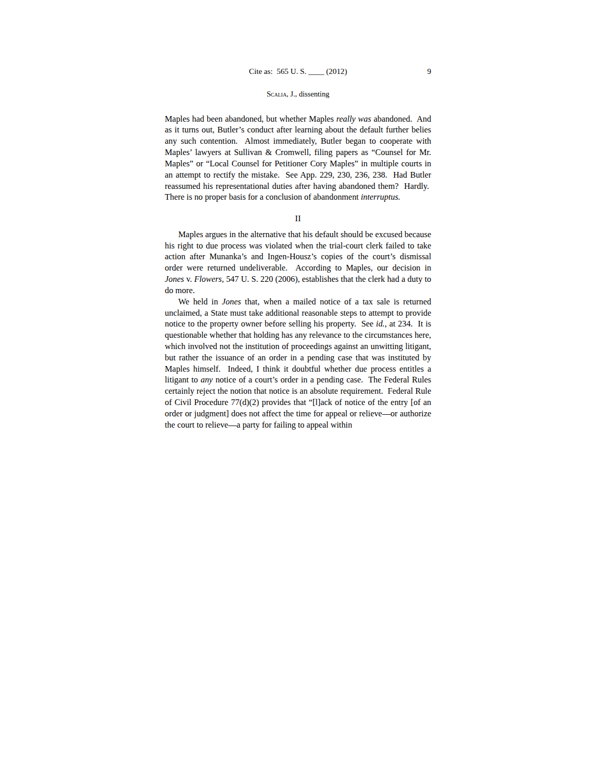Cite as: 565 U. S. ____ (2012) 9
Scalia, J., dissenting
Maples had been abandoned, but whether Maples really was abandoned. And as it turns out, Butler’s conduct after learning about the default further belies any such contention. Almost immediately, Butler began to cooperate with Maples’ lawyers at Sullivan & Cromwell, filing papers as “Counsel for Mr. Maples” or “Local Counsel for Petitioner Cory Maples” in multiple courts in an attempt to rectify the mistake. See App. 229, 230, 236, 238. Had Butler reassumed his representational duties after having abandoned them? Hardly. There is no proper basis for a conclusion of abandonment interruptus.
II
Maples argues in the alternative that his default should be excused because his right to due process was violated when the trial-court clerk failed to take action after Munanka’s and Ingen-Housz’s copies of the court’s dismissal order were returned undeliverable. According to Maples, our decision in Jones v. Flowers, 547 U. S. 220 (2006), establishes that the clerk had a duty to do more.
We held in Jones that, when a mailed notice of a tax sale is returned unclaimed, a State must take additional reasonable steps to attempt to provide notice to the property owner before selling his property. See id., at 234. It is questionable whether that holding has any relevance to the circumstances here, which involved not the institution of proceedings against an unwitting litigant, but rather the issuance of an order in a pending case that was instituted by Maples himself. Indeed, I think it doubtful whether due process entitles a litigant to any notice of a court’s order in a pending case. The Federal Rules certainly reject the notion that notice is an absolute requirement. Federal Rule of Civil Procedure 77(d)(2) provides that “[l]ack of notice of the entry [of an order or judgment] does not affect the time for appeal or relieve—or authorize the court to relieve—a party for failing to appeal within